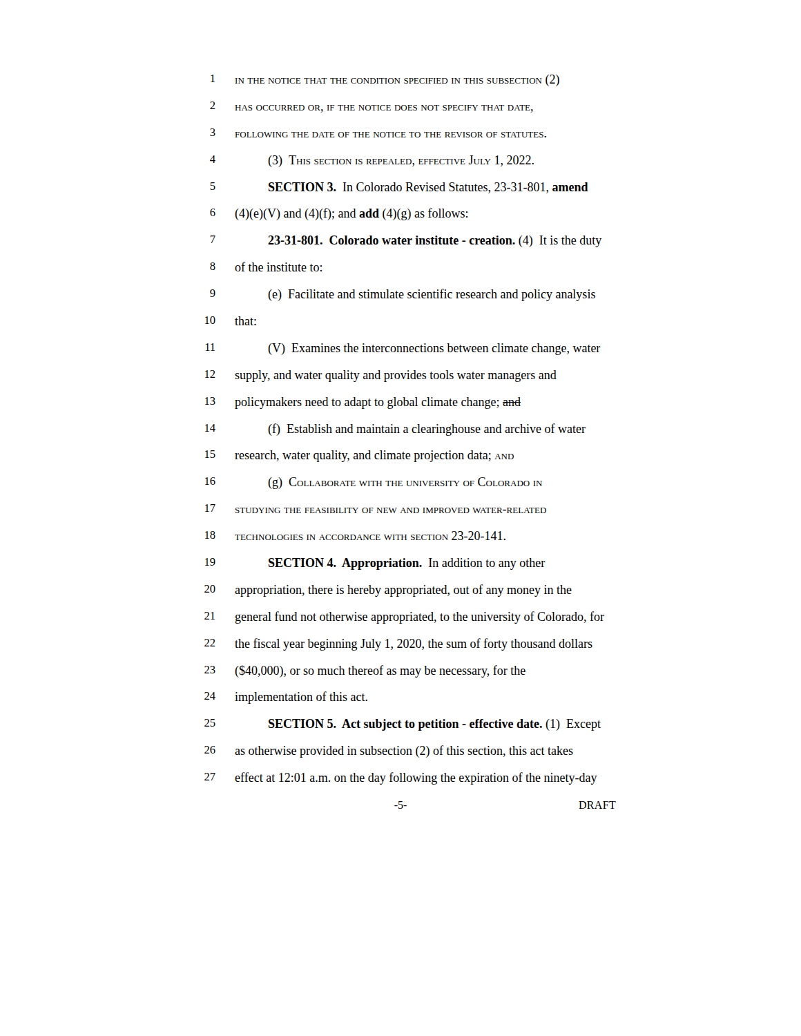| 1 | in the notice that the condition specified in this subsection (2) |
| 2 | has occurred or, if the notice does not specify that date, |
| 3 | following the date of the notice to the revisor of statutes. |
| 4 | (3) This section is repealed, effective July 1, 2022. |
| 5 | SECTION 3. In Colorado Revised Statutes, 23-31-801, amend |
| 6 | (4)(e)(V) and (4)(f); and add (4)(g) as follows: |
| 7 | 23-31-801. Colorado water institute - creation. (4) It is the duty |
| 8 | of the institute to: |
| 9 | (e) Facilitate and stimulate scientific research and policy analysis |
| 10 | that: |
| 11 | (V) Examines the interconnections between climate change, water |
| 12 | supply, and water quality and provides tools water managers and |
| 13 | policymakers need to adapt to global climate change; and |
| 14 | (f) Establish and maintain a clearinghouse and archive of water |
| 15 | research, water quality, and climate projection data; and |
| 16 | (g) Collaborate with the university of Colorado in |
| 17 | studying the feasibility of new and improved water-related |
| 18 | technologies in accordance with section 23-20-141. |
| 19 | SECTION 4. Appropriation. In addition to any other |
| 20 | appropriation, there is hereby appropriated, out of any money in the |
| 21 | general fund not otherwise appropriated, to the university of Colorado, for |
| 22 | the fiscal year beginning July 1, 2020, the sum of forty thousand dollars |
| 23 | ($40,000), or so much thereof as may be necessary, for the |
| 24 | implementation of this act. |
| 25 | SECTION 5. Act subject to petition - effective date. (1) Except |
| 26 | as otherwise provided in subsection (2) of this section, this act takes |
| 27 | effect at 12:01 a.m. on the day following the expiration of the ninety-day |
-5- DRAFT